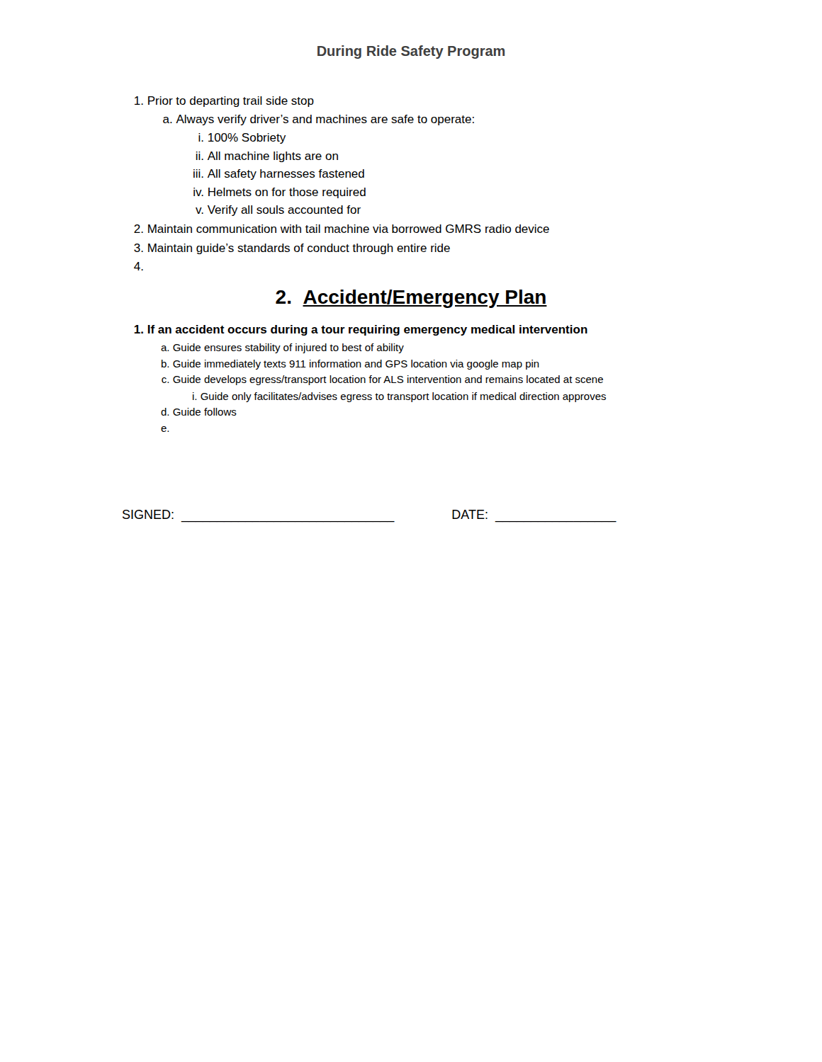During Ride Safety Program
Prior to departing trail side stop
Always verify driver’s and machines are safe to operate:
100% Sobriety
All machine lights are on
All safety harnesses fastened
Helmets on for those required
Verify all souls accounted for
Maintain communication with tail machine via borrowed GMRS radio device
Maintain guide’s standards of conduct through entire ride
2. Accident/Emergency Plan
If an accident occurs during a tour requiring emergency medical intervention
Guide ensures stability of injured to best of ability
Guide immediately texts 911 information and GPS location via google map pin
Guide develops egress/transport location for ALS intervention and remains located at scene
Guide only facilitates/advises egress to transport location if medical direction approves
Guide follows
SIGNED: ______________________________ DATE: _________________